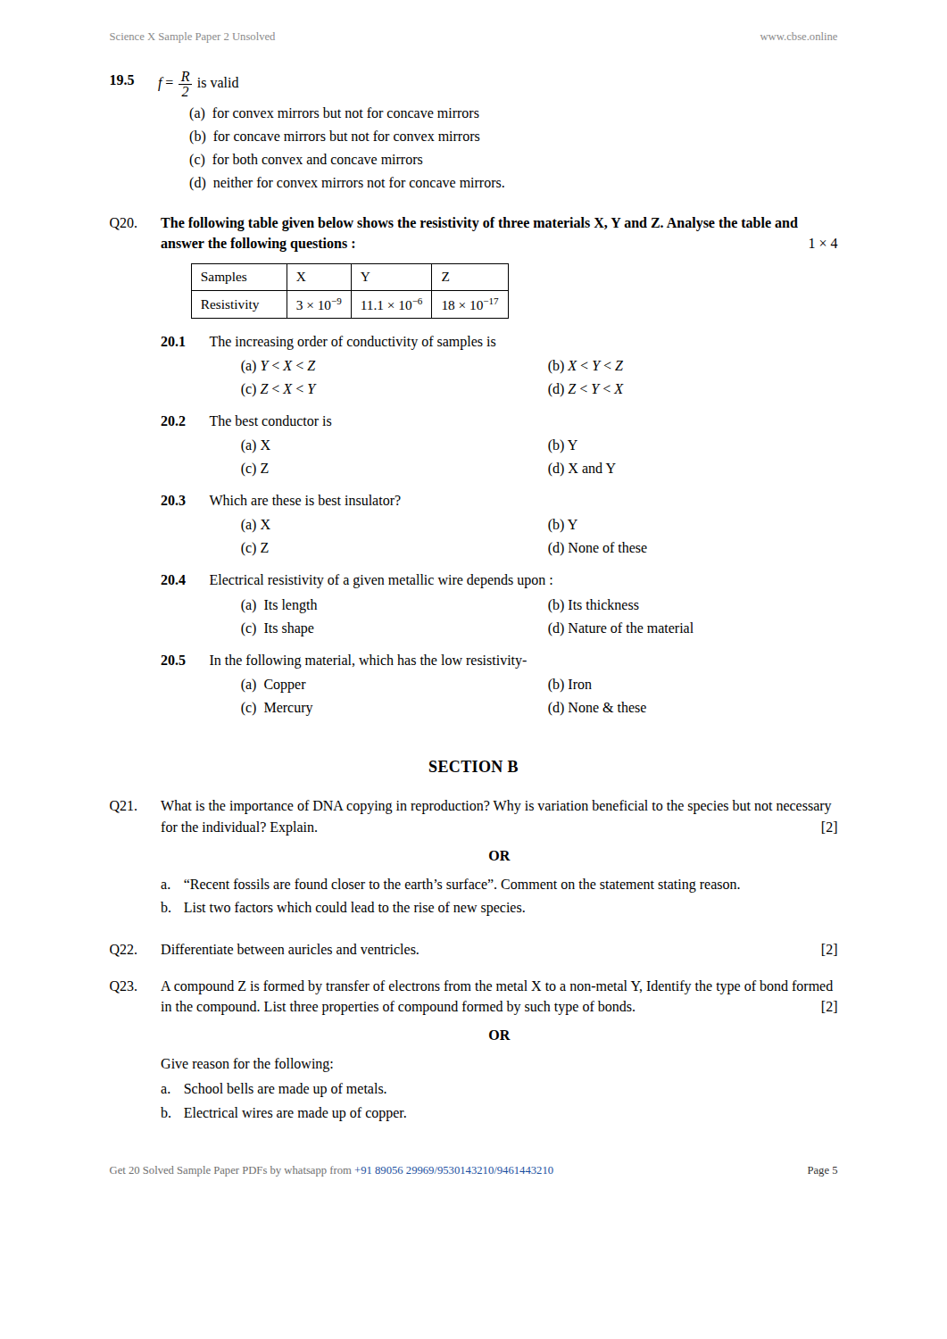Science X Sample Paper 2 Unsolved www.cbse.online
19.5
f = R 2 is valid
(a) for convex mirrors but not for concave mirrors
(b) for concave mirrors but not for convex mirrors
(c) for both convex and concave mirrors
(d) neither for convex mirrors not for concave mirrors.
Q20.
The following table given below shows the resistivity of three materials X, Y and Z. Analyse the table and answer the following questions : 1 × 4
| Samples | X | Y | Z |
| Resistivity | 3 × 10 −9 | 11.1 × 10 −6 | 18 × 10 −17 |
20.1
The increasing order of conductivity of samples is
(a) Y < X < Z
(b) X < Y < Z
(c) Z < X < Y
(d) Z < Y < X
20.2
The best conductor is
(a) X
(b) Y
(c) Z
(d) X and Y
20.3
Which are these is best insulator?
(a) X
(b) Y
(c) Z
(d) None of these
20.4
Electrical resistivity of a given metallic wire depends upon :
(a) Its length
(b) Its thickness
(c) Its shape
(d) Nature of the material
20.5
In the following material, which has the low resistivity-
(a) Copper
(b) Iron
(c) Mercury
(d) None & these
SECTION B
Q21.
What is the importance of DNA copying in reproduction? Why is variation beneficial to the species but not necessary for the individual? Explain. [2]
OR
“Recent fossils are found closer to the earth’s surface”. Comment on the statement stating reason.
List two factors which could lead to the rise of new species.
Q22.
Differentiate between auricles and ventricles. [2]
Q23.
A compound Z is formed by transfer of electrons from the metal X to a non-metal Y, Identify the type of bond formed in the compound. List three properties of compound formed by such type of bonds. [2]
OR
Give reason for the following:
School bells are made up of metals.
Electrical wires are made up of copper.
Get 20 Solved Sample Paper PDFs by whatsapp from +91 89056 29969/9530143210/9461443210 Page 5